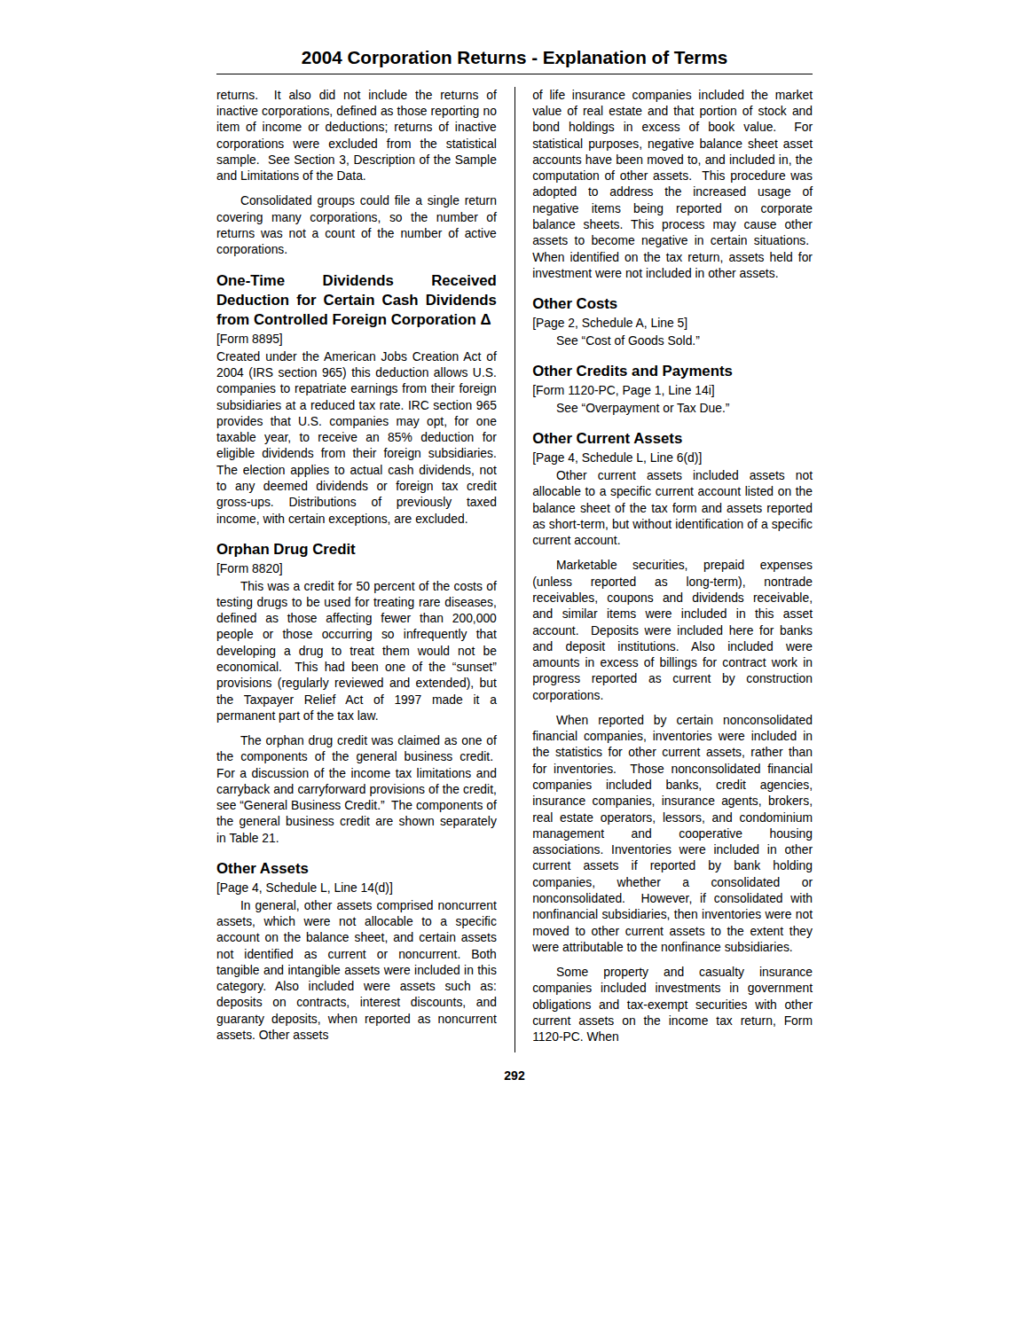2004 Corporation Returns - Explanation of Terms
returns. It also did not include the returns of inactive corporations, defined as those reporting no item of income or deductions; returns of inactive corporations were excluded from the statistical sample. See Section 3, Description of the Sample and Limitations of the Data.
Consolidated groups could file a single return covering many corporations, so the number of returns was not a count of the number of active corporations.
One-Time Dividends Received Deduction for Certain Cash Dividends from Controlled Foreign Corporation Δ
[Form 8895]
Created under the American Jobs Creation Act of 2004 (IRS section 965) this deduction allows U.S. companies to repatriate earnings from their foreign subsidiaries at a reduced tax rate. IRC section 965 provides that U.S. companies may opt, for one taxable year, to receive an 85% deduction for eligible dividends from their foreign subsidiaries. The election applies to actual cash dividends, not to any deemed dividends or foreign tax credit gross-ups. Distributions of previously taxed income, with certain exceptions, are excluded.
Orphan Drug Credit
[Form 8820]
This was a credit for 50 percent of the costs of testing drugs to be used for treating rare diseases, defined as those affecting fewer than 200,000 people or those occurring so infrequently that developing a drug to treat them would not be economical. This had been one of the “sunset” provisions (regularly reviewed and extended), but the Taxpayer Relief Act of 1997 made it a permanent part of the tax law.
The orphan drug credit was claimed as one of the components of the general business credit. For a discussion of the income tax limitations and carryback and carryforward provisions of the credit, see “General Business Credit.” The components of the general business credit are shown separately in Table 21.
Other Assets
[Page 4, Schedule L, Line 14(d)]
In general, other assets comprised noncurrent assets, which were not allocable to a specific account on the balance sheet, and certain assets not identified as current or noncurrent. Both tangible and intangible assets were included in this category. Also included were assets such as: deposits on contracts, interest discounts, and guaranty deposits, when reported as noncurrent assets. Other assets
of life insurance companies included the market value of real estate and that portion of stock and bond holdings in excess of book value. For statistical purposes, negative balance sheet asset accounts have been moved to, and included in, the computation of other assets. This procedure was adopted to address the increased usage of negative items being reported on corporate balance sheets. This process may cause other assets to become negative in certain situations. When identified on the tax return, assets held for investment were not included in other assets.
Other Costs
[Page 2, Schedule A, Line 5]
See “Cost of Goods Sold.”
Other Credits and Payments
[Form 1120-PC, Page 1, Line 14i]
See “Overpayment or Tax Due.”
Other Current Assets
[Page 4, Schedule L, Line 6(d)]
Other current assets included assets not allocable to a specific current account listed on the balance sheet of the tax form and assets reported as short-term, but without identification of a specific current account.
Marketable securities, prepaid expenses (unless reported as long-term), nontrade receivables, coupons and dividends receivable, and similar items were included in this asset account. Deposits were included here for banks and deposit institutions. Also included were amounts in excess of billings for contract work in progress reported as current by construction corporations.
When reported by certain nonconsolidated financial companies, inventories were included in the statistics for other current assets, rather than for inventories. Those nonconsolidated financial companies included banks, credit agencies, insurance companies, insurance agents, brokers, real estate operators, lessors, and condominium management and cooperative housing associations. Inventories were included in other current assets if reported by bank holding companies, whether a consolidated or nonconsolidated. However, if consolidated with nonfinancial subsidiaries, then inventories were not moved to other current assets to the extent they were attributable to the nonfinance subsidiaries.
Some property and casualty insurance companies included investments in government obligations and tax-exempt securities with other current assets on the income tax return, Form 1120-PC. When
292